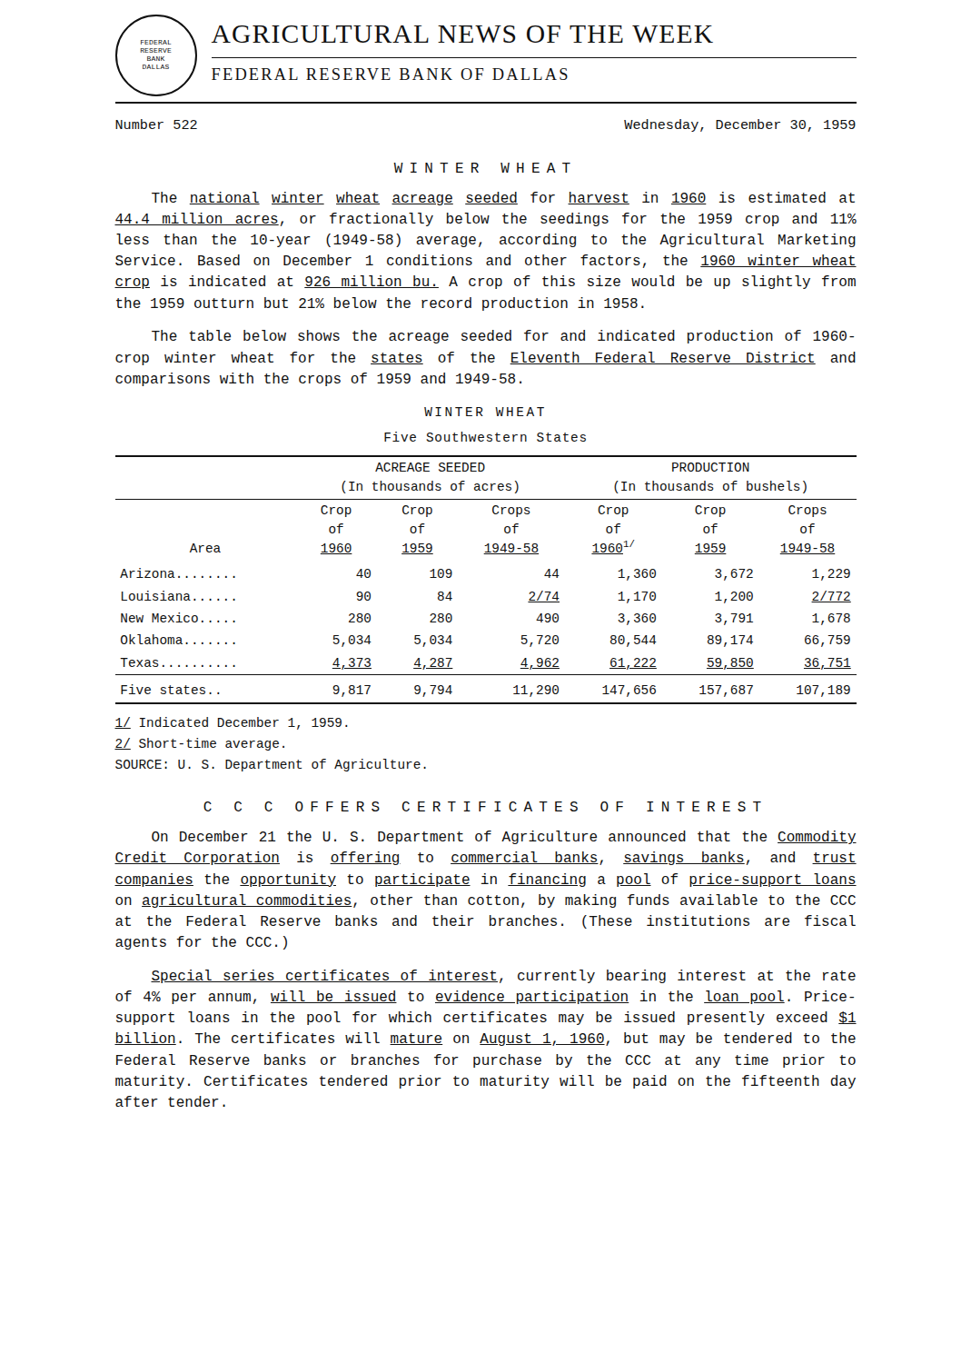FEDERAL
RESERVE
BANK
DALLAS
AGRICULTURAL NEWS OF THE WEEK
FEDERAL RESERVE BANK OF DALLAS
Number 522 Wednesday, December 30, 1959
Winter Wheat
The national winter wheat acreage seeded for harvest in 1960 is estimated at 44.4 million acres, or fractionally below the seedings for the 1959 crop and 11% less than the 10-year (1949-58) average, according to the Agricultural Marketing Service. Based on December 1 conditions and other factors, the 1960 winter wheat crop is indicated at 926 million bu. A crop of this size would be up slightly from the 1959 outturn but 21% below the record production in 1958.
The table below shows the acreage seeded for and indicated production of 1960-crop winter wheat for the states of the Eleventh Federal Reserve District and comparisons with the crops of 1959 and 1949-58.
WINTER WHEAT Five Southwestern States
| | ACREAGE SEEDED (In thousands of acres) | PRODUCTION (In thousands of bushels) |
| --- | --- | --- |
| Area | Crop of 1960 | Crop of 1959 | Crops of 1949-58 | Crop of 1960 1/ | Crop of 1959 | Crops of 1949-58 |
| Arizona........ | 40 | 109 | 44 | 1,360 | 3,672 | 1,229 |
| Louisiana...... | 90 | 84 | 2/74 | 1,170 | 1,200 | 2/772 |
| New Mexico..... | 280 | 280 | 490 | 3,360 | 3,791 | 1,678 |
| Oklahoma....... | 5,034 | 5,034 | 5,720 | 80,544 | 89,174 | 66,759 |
| Texas.......... | 4,373 | 4,287 | 4,962 | 61,222 | 59,850 | 36,751 |
| Five states.. | 9,817 | 9,794 | 11,290 | 147,656 | 157,687 | 107,189 |
1/ Indicated December 1, 1959.
2/ Short-time average.
SOURCE: U. S. Department of Agriculture.
C C C Offers Certificates of Interest
On December 21 the U. S. Department of Agriculture announced that the Commodity Credit Corporation is offering to commercial banks, savings banks, and trust companies the opportunity to participate in financing a pool of price-support loans on agricultural commodities, other than cotton, by making funds available to the CCC at the Federal Reserve banks and their branches. (These institutions are fiscal agents for the CCC.)
Special series certificates of interest, currently bearing interest at the rate of 4% per annum, will be issued to evidence participation in the loan pool. Price-support loans in the pool for which certificates may be issued presently exceed $1 billion. The certificates will mature on August 1, 1960, but may be tendered to the Federal Reserve banks or branches for purchase by the CCC at any time prior to maturity. Certificates tendered prior to maturity will be paid on the fifteenth day after tender.